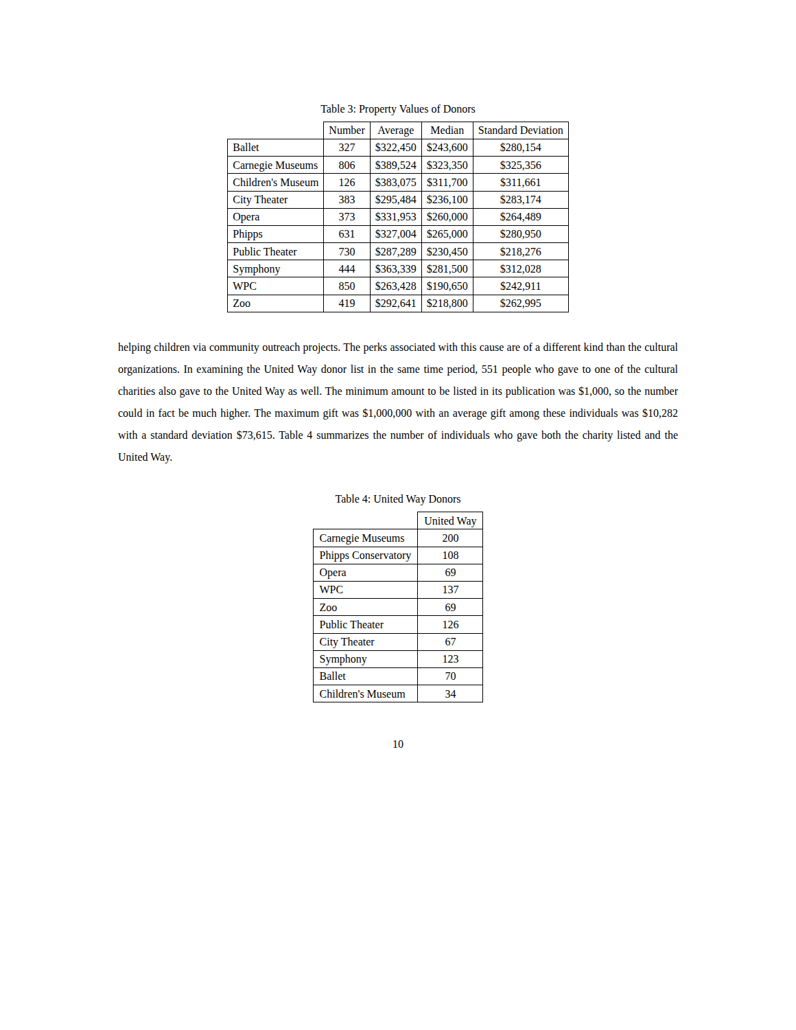Table 3: Property Values of Donors
| | Number | Average | Median | Standard Deviation |
| --- | --- | --- | --- | --- |
| Ballet | 327 | $322,450 | $243,600 | $280,154 |
| Carnegie Museums | 806 | $389,524 | $323,350 | $325,356 |
| Children's Museum | 126 | $383,075 | $311,700 | $311,661 |
| City Theater | 383 | $295,484 | $236,100 | $283,174 |
| Opera | 373 | $331,953 | $260,000 | $264,489 |
| Phipps | 631 | $327,004 | $265,000 | $280,950 |
| Public Theater | 730 | $287,289 | $230,450 | $218,276 |
| Symphony | 444 | $363,339 | $281,500 | $312,028 |
| WPC | 850 | $263,428 | $190,650 | $242,911 |
| Zoo | 419 | $292,641 | $218,800 | $262,995 |
helping children via community outreach projects. The perks associated with this cause are of a different kind than the cultural organizations. In examining the United Way donor list in the same time period, 551 people who gave to one of the cultural charities also gave to the United Way as well. The minimum amount to be listed in its publication was $1,000, so the number could in fact be much higher. The maximum gift was $1,000,000 with an average gift among these individuals was $10,282 with a standard deviation $73,615. Table 4 summarizes the number of individuals who gave both the charity listed and the United Way.
Table 4: United Way Donors
| | United Way |
| --- | --- |
| Carnegie Museums | 200 |
| Phipps Conservatory | 108 |
| Opera | 69 |
| WPC | 137 |
| Zoo | 69 |
| Public Theater | 126 |
| City Theater | 67 |
| Symphony | 123 |
| Ballet | 70 |
| Children's Museum | 34 |
10